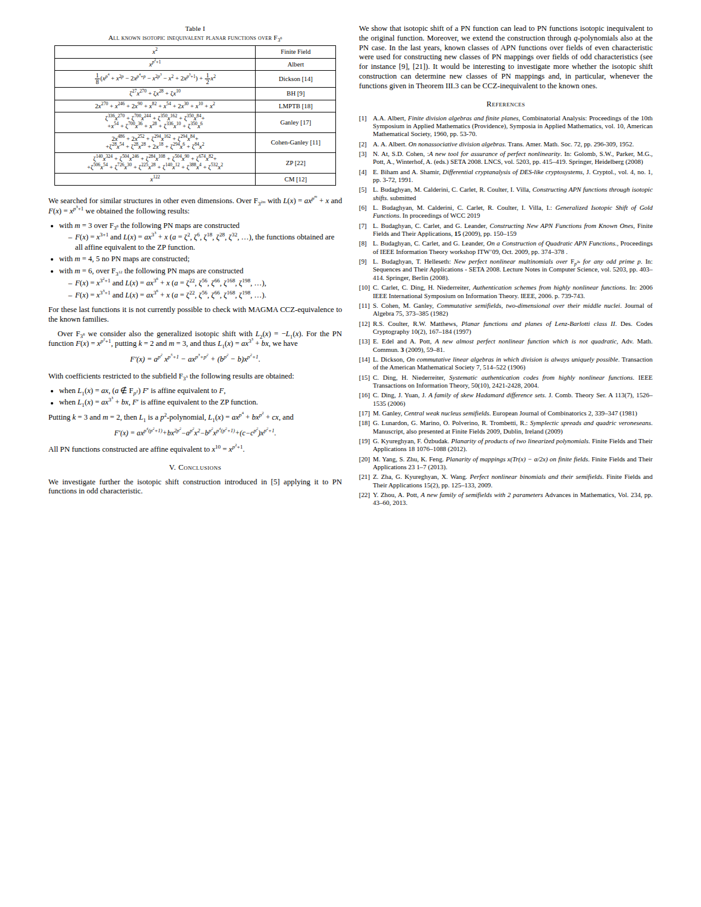Table I
All known isotopic inequivalent planar functions over F36
| x 2 | Finite Field |
| x p 2 +1 | Albert |
| 1 8 ( x p 4 + x 2 p − 2 x p 4 + p − x 2 p 3 − x 2 + 2 x p 3 +1 ) + 1 2 x 2 | Dickson [14] |
| ζ 27 x 270 + ζ x 28 + ζ x 10 | BH [9] |
| 2 x 270 + x 246 + 2 x 90 + x 82 + x 54 + 2 x 30 + x 10 + x 2 | LMPTB [18] |
| ζ 336 x 270 + ζ 700 x 244 + ζ 350 x 162 + ζ 350 x 84 + + x 54 + ζ 700 x 36 + x 28 + ζ 336 x 10 + ζ 350 x 6 | Ganley [17] |
| 2 x 486 + 2 x 252 + ζ 294 x 162 + ζ 294 x 84 + +ζ 28 x 54 + ζ 28 x 28 + 2 x 18 + ζ 294 x 6 + ζ 84 x 2 | Cohen-Ganley [11] |
| ζ 140 x 324 + ζ 504 x 246 + ζ 284 x 108 + ζ 504 x 90 + ζ 674 x 82 + +ζ 506 x 54 + ζ 726 x 30 + ζ 225 x 28 + ζ 140 x 12 + ζ 388 x 4 + ζ 532 x 2 | ZP [22] |
| x 122 | CM [12] |
We searched for similar structures in other even dimensions. Over F32m with L(x) = axpm + x and F(x) = xp3+1 we obtained the following results:
with m = 3 over F36 the following PN maps are constructed
F(x) = x3+1 and L(x) = ax33 + x (a = ζ2, ζ6, ζ18, ζ28, ζ32, …), the functions obtained are all affine equivalent to the ZP function.
with m = 4, 5 no PN maps are constructed;
with m = 6, over F312 the following PN maps are constructed
F(x) = x32+1 and L(x) = ax36 + x (a = ζ22, ζ56, ζ66, ζ168, ζ198, …),
F(x) = x33+1 and L(x) = ax36 + x (a = ζ22, ζ56, ζ66, ζ168, ζ198, …).
For these last functions it is not currently possible to check with MAGMA CCZ-equivalence to the known families.
Over F36 we consider also the generalized isotopic shift with L2(x) = −L1(x). For the PN function F(x) = xp2+1, putting k = 2 and m = 3, and thus L1(x) = ax33 + bx, we have
F′(x) = ap2 xp5+1 − axp3+p2 + (bp2 − b)xp2+1.
With coefficients restricted to the subfield F33 the following results are obtained:
when L1(x) = ax, (a ∉ Fp2) F′ is affine equivalent to F,
when L1(x) = ax33 + bx, F′ is affine equivalent to the ZP function.
Putting k = 3 and m = 2, then L1 is a p2-polynomial, L1(x) = axp4 + bxp2 + cx, and
F′(x) = axp4(p2+1)+bx2p2−ap2x2−bp2xp4(p2+1)+(c−cp2)xp2+1.
All PN functions constructed are affine equivalent to x10 = xp2+1.
V. Conclusions
We investigate further the isotopic shift construction introduced in [5] applying it to PN functions in odd characteristic.
We show that isotopic shift of a PN function can lead to PN functions isotopic inequivalent to the original function. Moreover, we extend the construction through q-polynomials also at the PN case. In the last years, known classes of APN functions over fields of even characteristic were used for constructing new classes of PN mappings over fields of odd characteristics (see for instance [9], [21]). It would be interesting to investigate more whether the isotopic shift construction can determine new classes of PN mappings and, in particular, whenever the functions given in Theorem III.3 can be CCZ-inequivalent to the known ones.
References
A.A. Albert, Finite division algebras and finite planes, Combinatorial Analysis: Proceedings of the 10th Symposium in Applied Mathematics (Providence), Symposia in Applied Mathematics, vol. 10, American Mathematical Society, 1960, pp. 53-70.
A. A. Albert. On nonassociative division algebras. Trans. Amer. Math. Soc. 72, pp. 296-309, 1952.
N. At, S.D. Cohen, :A new tool for assurance of perfect nonlinearity. In: Golomb, S.W., Parker, M.G., Pott, A., Winterhof, A. (eds.) SETA 2008. LNCS, vol. 5203, pp. 415–419. Springer, Heidelberg (2008)
E. Biham and A. Shamir, Differential cryptanalysis of DES-like cryptosystems, J. Cryptol., vol. 4, no. 1, pp. 3-72, 1991.
L. Budaghyan, M. Calderini, C. Carlet, R. Coulter, I. Villa, Constructing APN functions through isotopic shifts. submitted
L. Budaghyan, M. Calderini, C. Carlet, R. Coulter, I. Villa, I.: Generalized Isotopic Shift of Gold Functions. In proceedings of WCC 2019
L. Budaghyan, C. Carlet, and G. Leander, Constructing New APN Functions from Known Ones, Finite Fields and Their Applications, 15 (2009), pp. 150–159
L. Budaghyan, C. Carlet, and G. Leander, On a Construction of Quadratic APN Functions., Proceedings of IEEE Information Theory workshop ITW’09, Oct. 2009, pp. 374–378 .
L. Budaghyan, T. Helleseth: New perfect nonlinear multinomials over Fp2k for any odd prime p. In: Sequences and Their Applications - SETA 2008. Lecture Notes in Computer Science, vol. 5203, pp. 403–414. Springer, Berlin (2008).
C. Carlet, C. Ding, H. Niederreiter, Authentication schemes from highly nonlinear functions. In: 2006 IEEE International Symposium on Information Theory. IEEE, 2006. p. 739-743.
S. Cohen, M. Ganley, Commutative semifields, two-dimensional over their middle nuclei. Journal of Algebra 75, 373–385 (1982)
R.S. Coulter, R.W. Matthews, Planar functions and planes of Lenz-Barlotti class II. Des. Codes Cryptography 10(2), 167–184 (1997)
E. Edel and A. Pott, A new almost perfect nonlinear function which is not quadratic, Adv. Math. Commun. 3 (2009), 59–81.
L. Dickson, On commutative linear algebras in which division is always uniquely possible. Transaction of the American Mathematical Society 7, 514–522 (1906)
C. Ding, H. Niederreiter, Systematic authentication codes from highly nonlinear functions. IEEE Transactions on Information Theory, 50(10), 2421-2428, 2004.
C. Ding, J. Yuan, J. A family of skew Hadamard difference sets. J. Comb. Theory Ser. A 113(7), 1526–1535 (2006)
M. Ganley, Central weak nucleus semifields. European Journal of Combinatorics 2, 339–347 (1981)
G. Lunardon, G. Marino, O. Polverino, R. Trombetti, R.: Symplectic spreads and quadric veroneseans. Manuscript, also presented at Finite Fields 2009, Dublin, Ireland (2009)
G. Kyureghyan, F. Özbudak. Planarity of products of two linearized polynomials. Finite Fields and Their Applications 18 1076–1088 (2012).
M. Yang, S. Zhu, K. Feng. Planarity of mappings x(Tr(x) − α/2x) on finite fields. Finite Fields and Their Applications 23 1–7 (2013).
Z. Zha, G. Kyureghyan, X. Wang. Perfect nonlinear binomials and their semifields. Finite Fields and Their Applications 15(2), pp. 125–133, 2009.
Y. Zhou, A. Pott, A new family of semifields with 2 parameters Advances in Mathematics, Vol. 234, pp. 43–60, 2013.